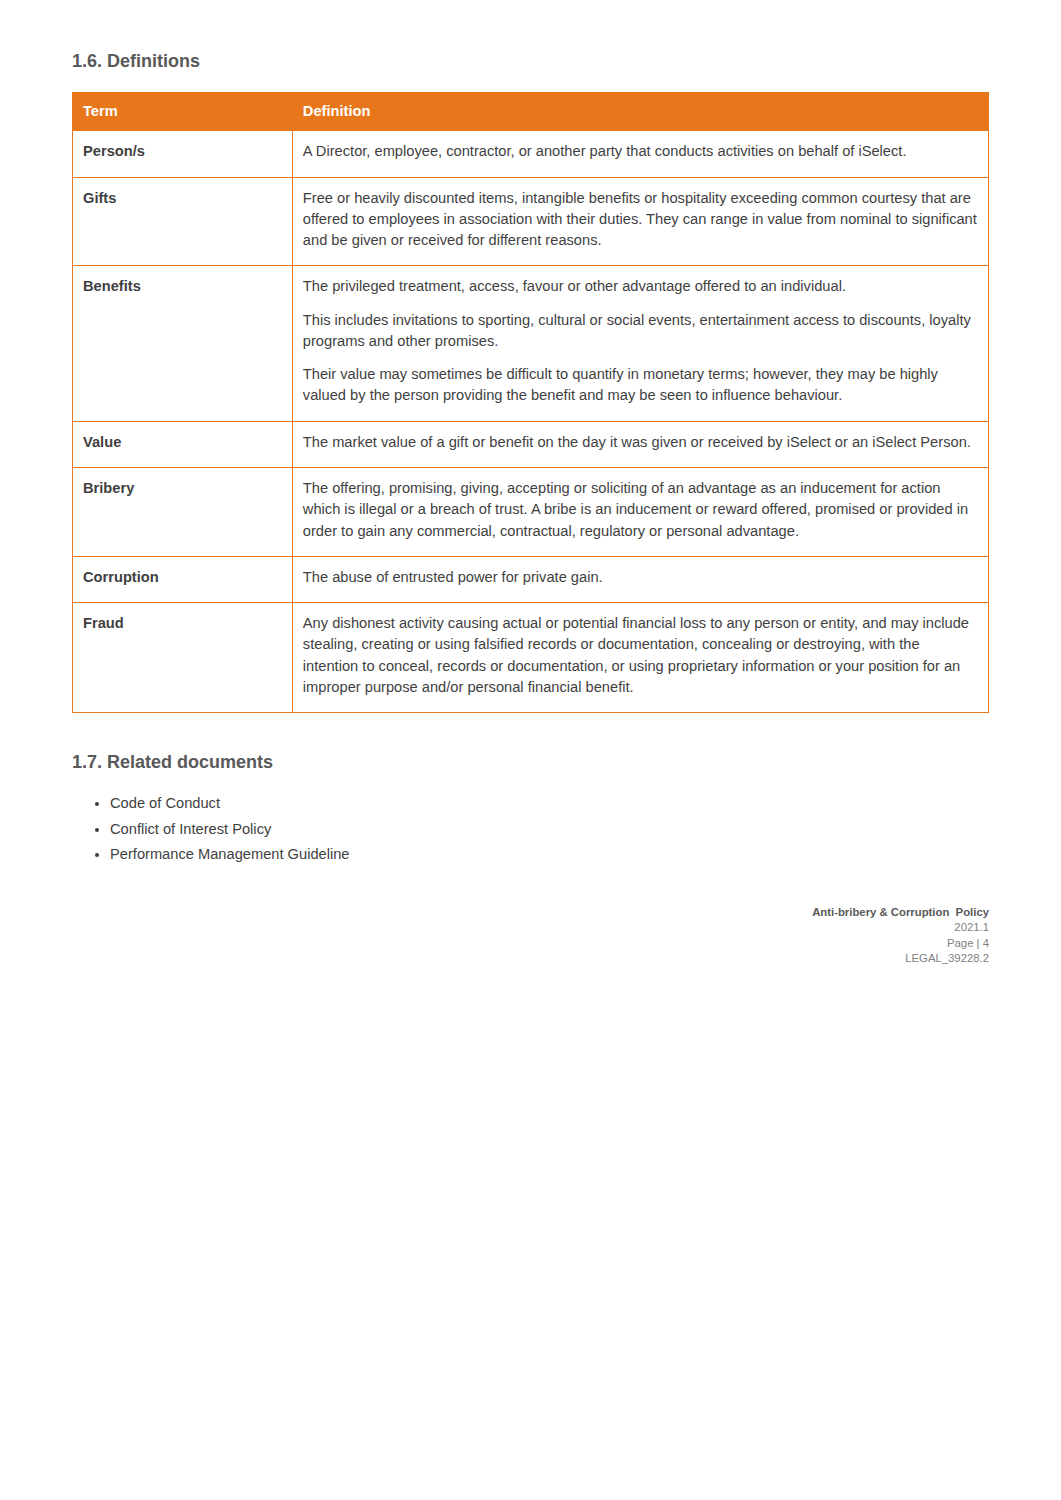1.6. Definitions
| Term | Definition |
| --- | --- |
| Person/s | A Director, employee, contractor, or another party that conducts activities on behalf of iSelect. |
| Gifts | Free or heavily discounted items, intangible benefits or hospitality exceeding common courtesy that are offered to employees in association with their duties. They can range in value from nominal to significant and be given or received for different reasons. |
| Benefits | The privileged treatment, access, favour or other advantage offered to an individual. This includes invitations to sporting, cultural or social events, entertainment access to discounts, loyalty programs and other promises. Their value may sometimes be difficult to quantify in monetary terms; however, they may be highly valued by the person providing the benefit and may be seen to influence behaviour. |
| Value | The market value of a gift or benefit on the day it was given or received by iSelect or an iSelect Person. |
| Bribery | The offering, promising, giving, accepting or soliciting of an advantage as an inducement for action which is illegal or a breach of trust. A bribe is an inducement or reward offered, promised or provided in order to gain any commercial, contractual, regulatory or personal advantage. |
| Corruption | The abuse of entrusted power for private gain. |
| Fraud | Any dishonest activity causing actual or potential financial loss to any person or entity, and may include stealing, creating or using falsified records or documentation, concealing or destroying, with the intention to conceal, records or documentation, or using proprietary information or your position for an improper purpose and/or personal financial benefit. |
1.7. Related documents
Code of Conduct
Conflict of Interest Policy
Performance Management Guideline
Anti-bribery & Corruption Policy
2021.1
Page | 4
LEGAL_39228.2